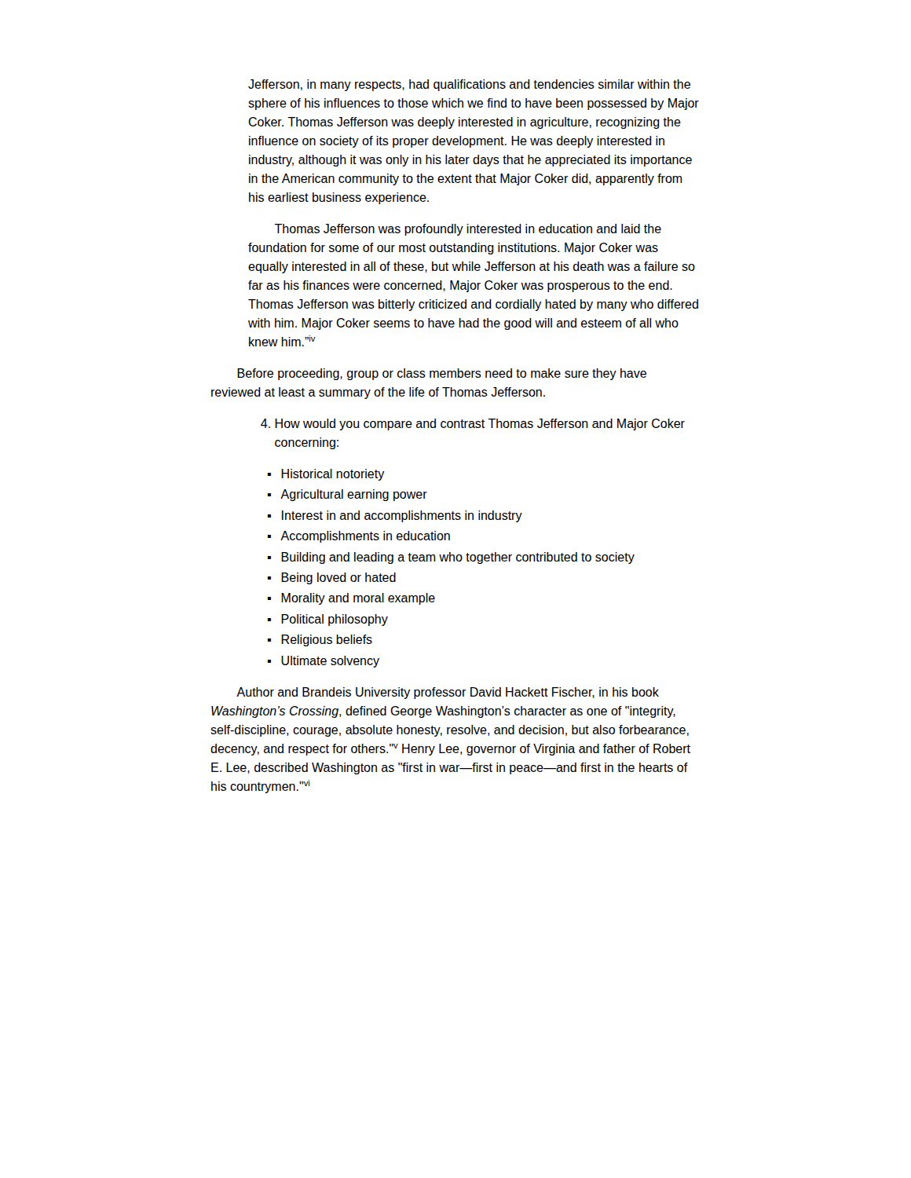Jefferson, in many respects, had qualifications and tendencies similar within the sphere of his influences to those which we find to have been possessed by Major Coker. Thomas Jefferson was deeply interested in agriculture, recognizing the influence on society of its proper development. He was deeply interested in industry, although it was only in his later days that he appreciated its importance in the American community to the extent that Major Coker did, apparently from his earliest business experience.
Thomas Jefferson was profoundly interested in education and laid the foundation for some of our most outstanding institutions. Major Coker was equally interested in all of these, but while Jefferson at his death was a failure so far as his finances were concerned, Major Coker was prosperous to the end. Thomas Jefferson was bitterly criticized and cordially hated by many who differed with him. Major Coker seems to have had the good will and esteem of all who knew him.”iv
Before proceeding, group or class members need to make sure they have reviewed at least a summary of the life of Thomas Jefferson.
How would you compare and contrast Thomas Jefferson and Major Coker concerning:
Historical notoriety
Agricultural earning power
Interest in and accomplishments in industry
Accomplishments in education
Building and leading a team who together contributed to society
Being loved or hated
Morality and moral example
Political philosophy
Religious beliefs
Ultimate solvency
Author and Brandeis University professor David Hackett Fischer, in his book Washington’s Crossing, defined George Washington’s character as one of "integrity, self-discipline, courage, absolute honesty, resolve, and decision, but also forbearance, decency, and respect for others."v Henry Lee, governor of Virginia and father of Robert E. Lee, described Washington as "first in war—first in peace—and first in the hearts of his countrymen."vi